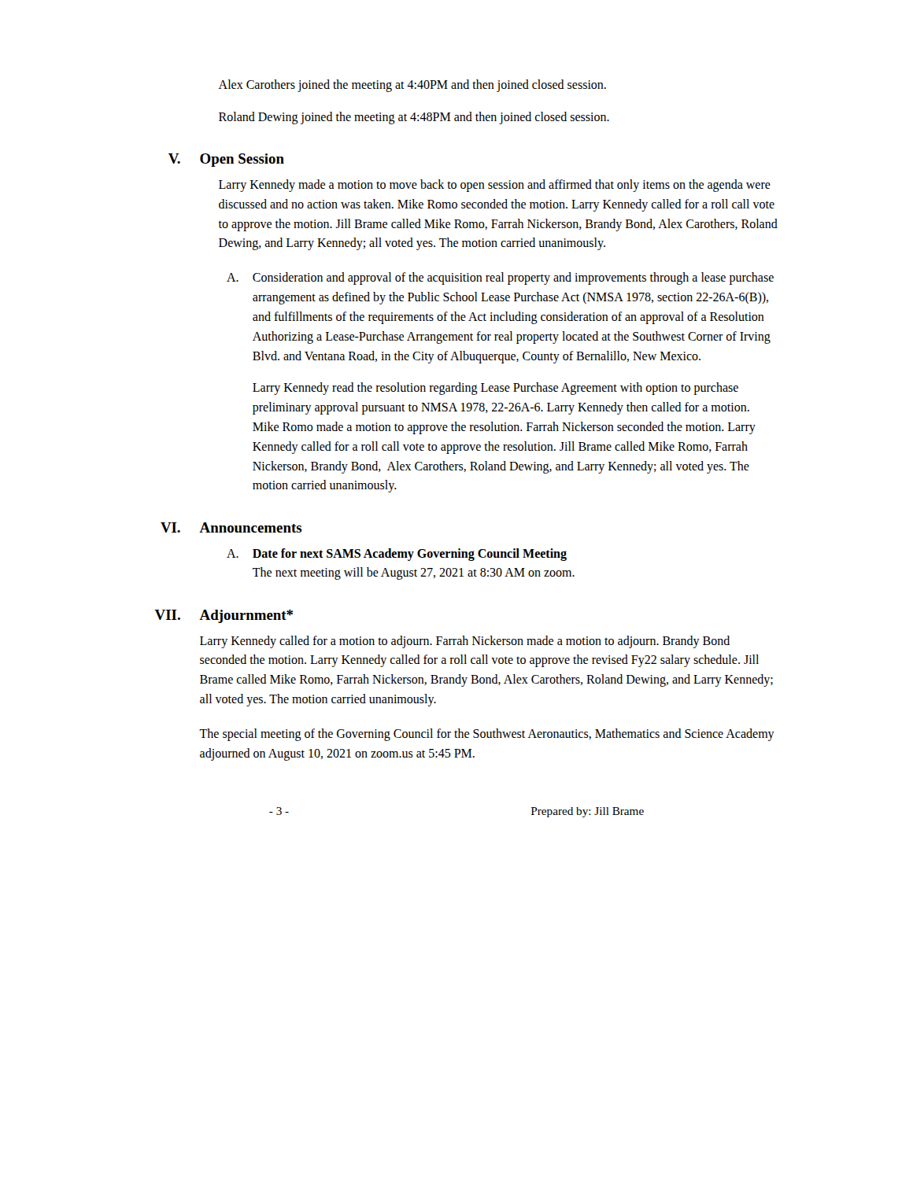Alex Carothers joined the meeting at 4:40PM and then joined closed session.
Roland Dewing joined the meeting at 4:48PM and then joined closed session.
V. Open Session
Larry Kennedy made a motion to move back to open session and affirmed that only items on the agenda were discussed and no action was taken. Mike Romo seconded the motion. Larry Kennedy called for a roll call vote to approve the motion. Jill Brame called Mike Romo, Farrah Nickerson, Brandy Bond, Alex Carothers, Roland Dewing, and Larry Kennedy; all voted yes. The motion carried unanimously.
A.
Consideration and approval of the acquisition real property and improvements through a lease purchase arrangement as defined by the Public School Lease Purchase Act (NMSA 1978, section 22-26A-6(B)), and fulfillments of the requirements of the Act including consideration of an approval of a Resolution Authorizing a Lease-Purchase Arrangement for real property located at the Southwest Corner of Irving Blvd. and Ventana Road, in the City of Albuquerque, County of Bernalillo, New Mexico.
Larry Kennedy read the resolution regarding Lease Purchase Agreement with option to purchase preliminary approval pursuant to NMSA 1978, 22-26A-6. Larry Kennedy then called for a motion. Mike Romo made a motion to approve the resolution. Farrah Nickerson seconded the motion. Larry Kennedy called for a roll call vote to approve the resolution. Jill Brame called Mike Romo, Farrah Nickerson, Brandy Bond, Alex Carothers, Roland Dewing, and Larry Kennedy; all voted yes. The motion carried unanimously.
VI. Announcements
A.
Date for next SAMS Academy Governing Council Meeting
The next meeting will be August 27, 2021 at 8:30 AM on zoom.
VII. Adjournment*
Larry Kennedy called for a motion to adjourn. Farrah Nickerson made a motion to adjourn. Brandy Bond seconded the motion. Larry Kennedy called for a roll call vote to approve the revised Fy22 salary schedule. Jill Brame called Mike Romo, Farrah Nickerson, Brandy Bond, Alex Carothers, Roland Dewing, and Larry Kennedy; all voted yes. The motion carried unanimously.
The special meeting of the Governing Council for the Southwest Aeronautics, Mathematics and Science Academy adjourned on August 10, 2021 on zoom.us at 5:45 PM.
- 3 - Prepared by: Jill Brame